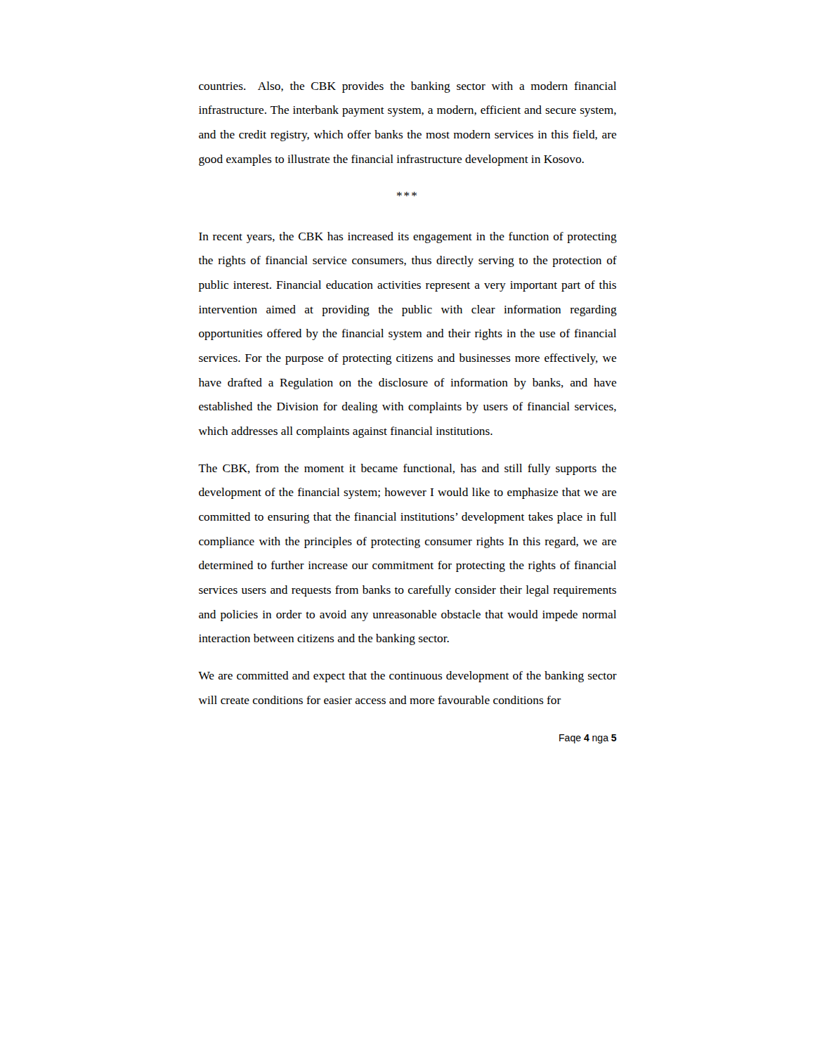countries. Also, the CBK provides the banking sector with a modern financial infrastructure. The interbank payment system, a modern, efficient and secure system, and the credit registry, which offer banks the most modern services in this field, are good examples to illustrate the financial infrastructure development in Kosovo.
***
In recent years, the CBK has increased its engagement in the function of protecting the rights of financial service consumers, thus directly serving to the protection of public interest. Financial education activities represent a very important part of this intervention aimed at providing the public with clear information regarding opportunities offered by the financial system and their rights in the use of financial services. For the purpose of protecting citizens and businesses more effectively, we have drafted a Regulation on the disclosure of information by banks, and have established the Division for dealing with complaints by users of financial services, which addresses all complaints against financial institutions.
The CBK, from the moment it became functional, has and still fully supports the development of the financial system; however I would like to emphasize that we are committed to ensuring that the financial institutions’ development takes place in full compliance with the principles of protecting consumer rights In this regard, we are determined to further increase our commitment for protecting the rights of financial services users and requests from banks to carefully consider their legal requirements and policies in order to avoid any unreasonable obstacle that would impede normal interaction between citizens and the banking sector.
We are committed and expect that the continuous development of the banking sector will create conditions for easier access and more favourable conditions for
Faqe 4 nga 5